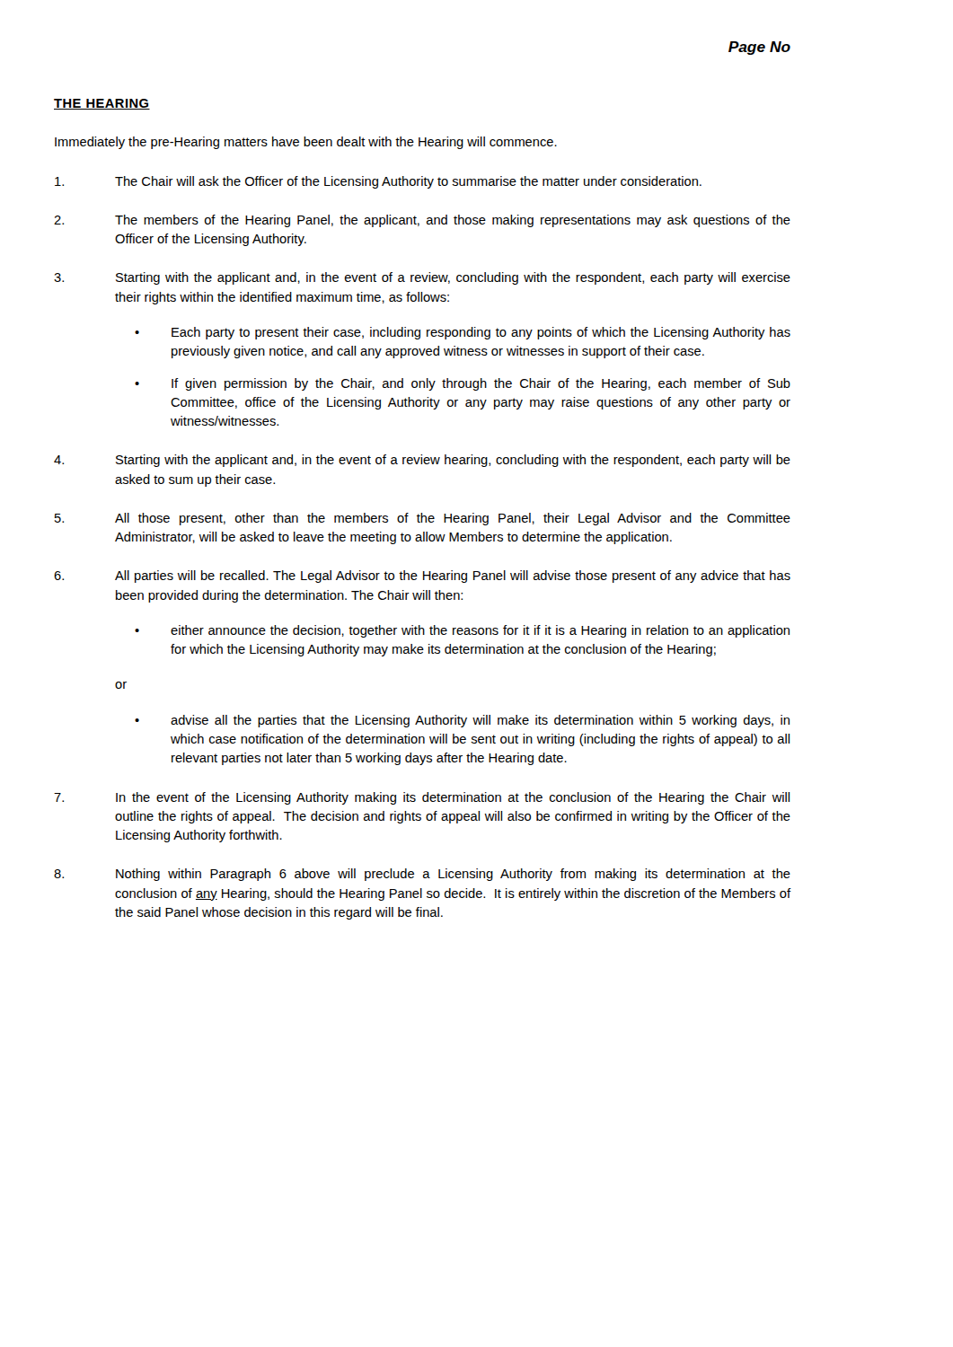Page No
THE HEARING
Immediately the pre-Hearing matters have been dealt with the Hearing will commence.
The Chair will ask the Officer of the Licensing Authority to summarise the matter under consideration.
The members of the Hearing Panel, the applicant, and those making representations may ask questions of the Officer of the Licensing Authority.
Starting with the applicant and, in the event of a review, concluding with the respondent, each party will exercise their rights within the identified maximum time, as follows:
Each party to present their case, including responding to any points of which the Licensing Authority has previously given notice, and call any approved witness or witnesses in support of their case.
If given permission by the Chair, and only through the Chair of the Hearing, each member of Sub Committee, office of the Licensing Authority or any party may raise questions of any other party or witness/witnesses.
Starting with the applicant and, in the event of a review hearing, concluding with the respondent, each party will be asked to sum up their case.
All those present, other than the members of the Hearing Panel, their Legal Advisor and the Committee Administrator, will be asked to leave the meeting to allow Members to determine the application.
All parties will be recalled. The Legal Advisor to the Hearing Panel will advise those present of any advice that has been provided during the determination. The Chair will then:
either announce the decision, together with the reasons for it if it is a Hearing in relation to an application for which the Licensing Authority may make its determination at the conclusion of the Hearing;
or
advise all the parties that the Licensing Authority will make its determination within 5 working days, in which case notification of the determination will be sent out in writing (including the rights of appeal) to all relevant parties not later than 5 working days after the Hearing date.
In the event of the Licensing Authority making its determination at the conclusion of the Hearing the Chair will outline the rights of appeal. The decision and rights of appeal will also be confirmed in writing by the Officer of the Licensing Authority forthwith.
Nothing within Paragraph 6 above will preclude a Licensing Authority from making its determination at the conclusion of any Hearing, should the Hearing Panel so decide. It is entirely within the discretion of the Members of the said Panel whose decision in this regard will be final.